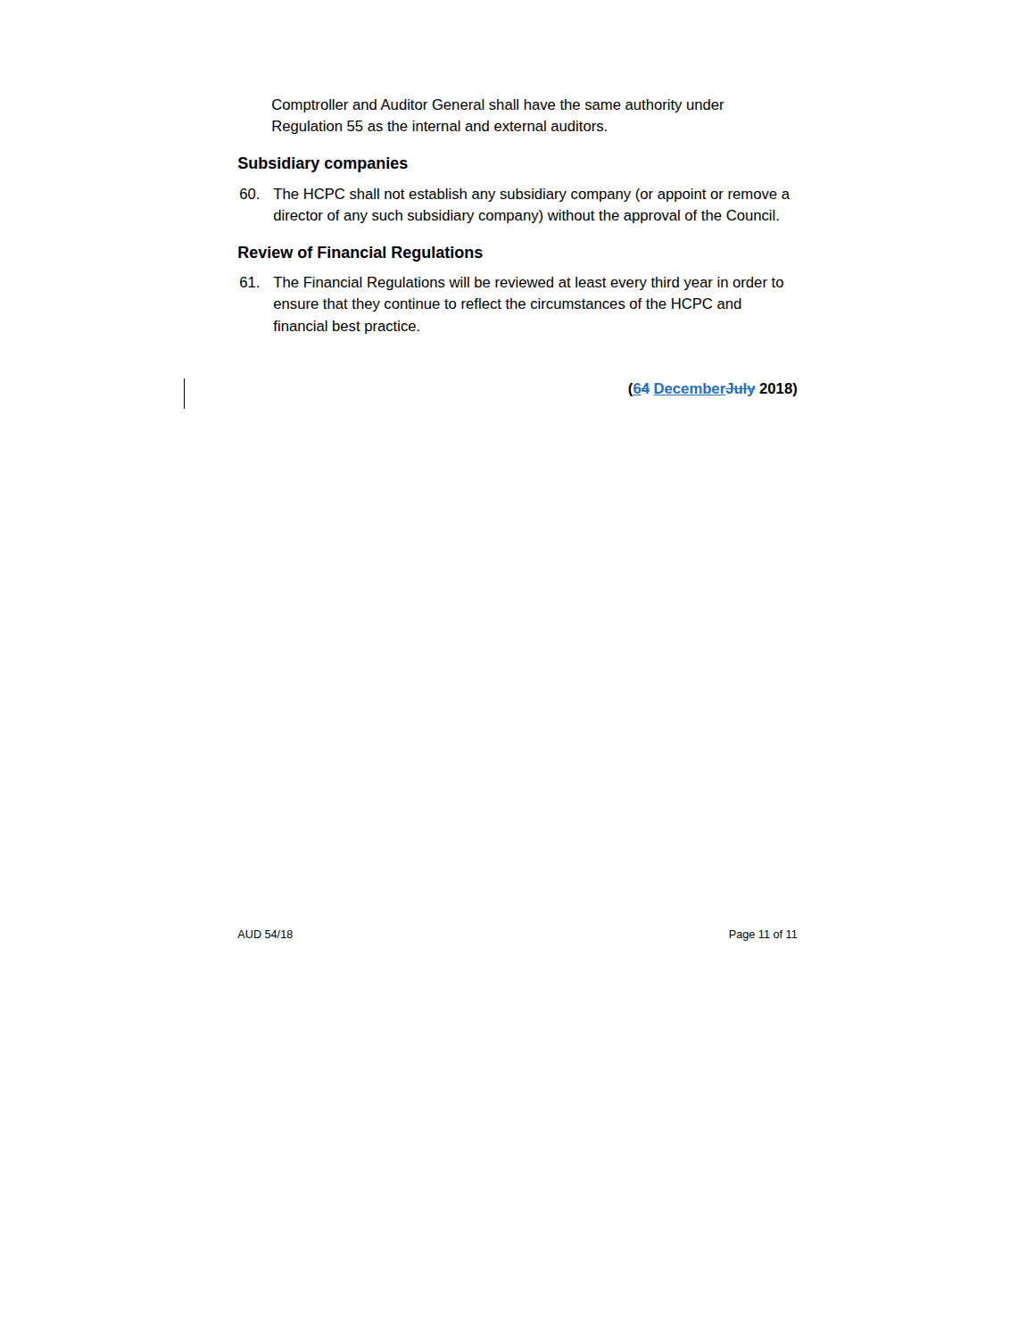Comptroller and Auditor General shall have the same authority under Regulation 55 as the internal and external auditors.
Subsidiary companies
60.
The HCPC shall not establish any subsidiary company (or appoint or remove a director of any such subsidiary company) without the approval of the Council.
Review of Financial Regulations
61.
The Financial Regulations will be reviewed at least every third year in order to ensure that they continue to reflect the circumstances of the HCPC and financial best practice.
(64 December July 2018)
AUD 54/18 Page 11 of 11